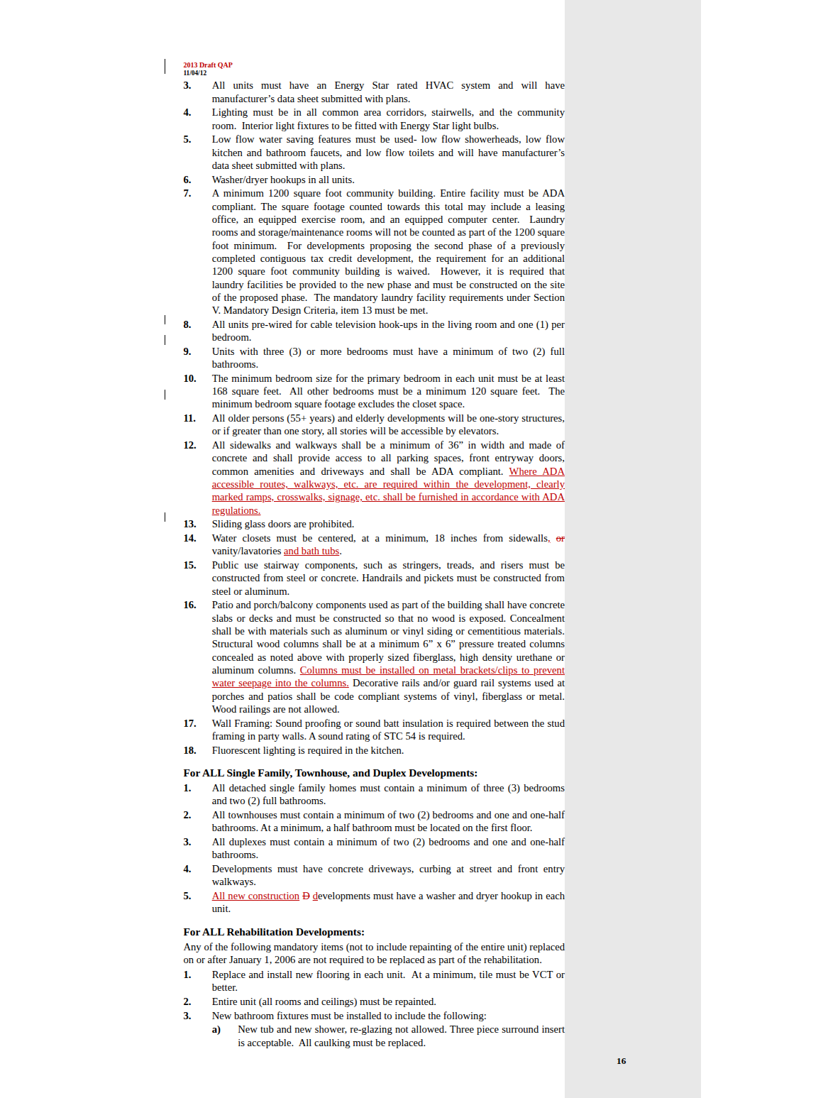2013 Draft QAP
11/04/12
3. All units must have an Energy Star rated HVAC system and will have manufacturer’s data sheet submitted with plans.
4. Lighting must be in all common area corridors, stairwells, and the community room. Interior light fixtures to be fitted with Energy Star light bulbs.
5. Low flow water saving features must be used- low flow showerheads, low flow kitchen and bathroom faucets, and low flow toilets and will have manufacturer’s data sheet submitted with plans.
6. Washer/dryer hookups in all units.
7. A minimum 1200 square foot community building. Entire facility must be ADA compliant. The square footage counted towards this total may include a leasing office, an equipped exercise room, and an equipped computer center. Laundry rooms and storage/maintenance rooms will not be counted as part of the 1200 square foot minimum. For developments proposing the second phase of a previously completed contiguous tax credit development, the requirement for an additional 1200 square foot community building is waived. However, it is required that laundry facilities be provided to the new phase and must be constructed on the site of the proposed phase. The mandatory laundry facility requirements under Section V. Mandatory Design Criteria, item 13 must be met.
8. All units pre-wired for cable television hook-ups in the living room and one (1) per bedroom.
9. Units with three (3) or more bedrooms must have a minimum of two (2) full bathrooms.
10. The minimum bedroom size for the primary bedroom in each unit must be at least 168 square feet. All other bedrooms must be a minimum 120 square feet. The minimum bedroom square footage excludes the closet space.
11. All older persons (55+ years) and elderly developments will be one-story structures, or if greater than one story, all stories will be accessible by elevators.
12. All sidewalks and walkways shall be a minimum of 36” in width and made of concrete and shall provide access to all parking spaces, front entryway doors, common amenities and driveways and shall be ADA compliant. Where ADA accessible routes, walkways, etc. are required within the development, clearly marked ramps, crosswalks, signage, etc. shall be furnished in accordance with ADA regulations.
13. Sliding glass doors are prohibited.
14. Water closets must be centered, at a minimum, 18 inches from sidewalls, or vanity/lavatories and bath tubs.
15. Public use stairway components, such as stringers, treads, and risers must be constructed from steel or concrete. Handrails and pickets must be constructed from steel or aluminum.
16. Patio and porch/balcony components used as part of the building shall have concrete slabs or decks and must be constructed so that no wood is exposed. Concealment shall be with materials such as aluminum or vinyl siding or cementitious materials. Structural wood columns shall be at a minimum 6” x 6” pressure treated columns concealed as noted above with properly sized fiberglass, high density urethane or aluminum columns. Columns must be installed on metal brackets/clips to prevent water seepage into the columns. Decorative rails and/or guard rail systems used at porches and patios shall be code compliant systems of vinyl, fiberglass or metal. Wood railings are not allowed.
17. Wall Framing: Sound proofing or sound batt insulation is required between the stud framing in party walls. A sound rating of STC 54 is required.
18. Fluorescent lighting is required in the kitchen.
For ALL Single Family, Townhouse, and Duplex Developments:
1. All detached single family homes must contain a minimum of three (3) bedrooms and two (2) full bathrooms.
2. All townhouses must contain a minimum of two (2) bedrooms and one and one-half bathrooms. At a minimum, a half bathroom must be located on the first floor.
3. All duplexes must contain a minimum of two (2) bedrooms and one and one-half bathrooms.
4. Developments must have concrete driveways, curbing at street and front entry walkways.
5. All new construction D developments must have a washer and dryer hookup in each unit.
For ALL Rehabilitation Developments:
Any of the following mandatory items (not to include repainting of the entire unit) replaced on or after January 1, 2006 are not required to be replaced as part of the rehabilitation.
1. Replace and install new flooring in each unit. At a minimum, tile must be VCT or better.
2. Entire unit (all rooms and ceilings) must be repainted.
3. New bathroom fixtures must be installed to include the following:
a) New tub and new shower, re-glazing not allowed. Three piece surround insert is acceptable. All caulking must be replaced.
16